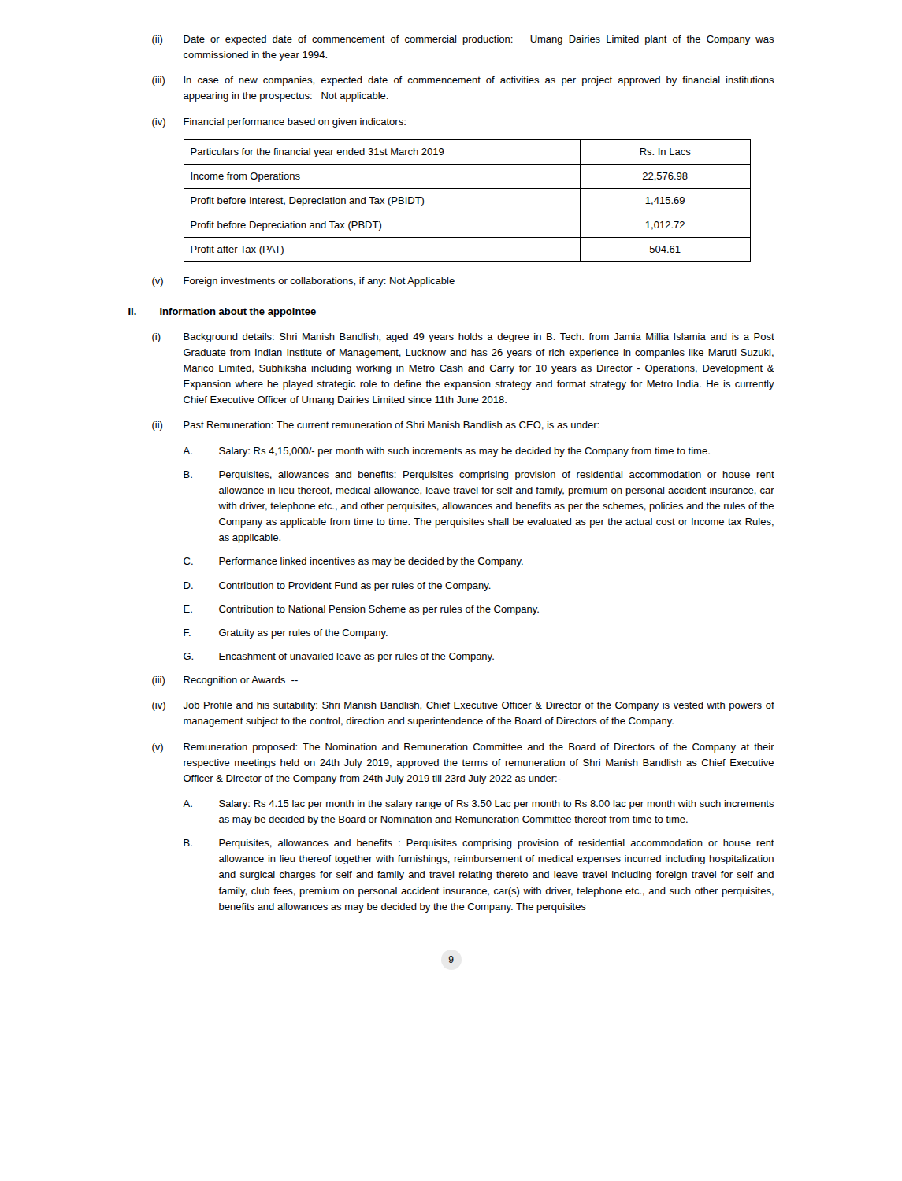(ii)
Date or expected date of commencement of commercial production: Umang Dairies Limited plant of the Company was commissioned in the year 1994.
(iii)
In case of new companies, expected date of commencement of activities as per project approved by financial institutions appearing in the prospectus: Not applicable.
(iv)
Financial performance based on given indicators:
| Particulars for the financial year ended 31st March 2019 | Rs. In Lacs |
| Income from Operations | 22,576.98 |
| Profit before Interest, Depreciation and Tax (PBIDT) | 1,415.69 |
| Profit before Depreciation and Tax (PBDT) | 1,012.72 |
| Profit after Tax (PAT) | 504.61 |
(v)
Foreign investments or collaborations, if any: Not Applicable
II.
Information about the appointee
(i)
Background details: Shri Manish Bandlish, aged 49 years holds a degree in B. Tech. from Jamia Millia Islamia and is a Post Graduate from Indian Institute of Management, Lucknow and has 26 years of rich experience in companies like Maruti Suzuki, Marico Limited, Subhiksha including working in Metro Cash and Carry for 10 years as Director - Operations, Development & Expansion where he played strategic role to define the expansion strategy and format strategy for Metro India. He is currently Chief Executive Officer of Umang Dairies Limited since 11th June 2018.
(ii)
Past Remuneration: The current remuneration of Shri Manish Bandlish as CEO, is as under:
A.
Salary: Rs 4,15,000/- per month with such increments as may be decided by the Company from time to time.
B.
Perquisites, allowances and benefits: Perquisites comprising provision of residential accommodation or house rent allowance in lieu thereof, medical allowance, leave travel for self and family, premium on personal accident insurance, car with driver, telephone etc., and other perquisites, allowances and benefits as per the schemes, policies and the rules of the Company as applicable from time to time. The perquisites shall be evaluated as per the actual cost or Income tax Rules, as applicable.
C.
Performance linked incentives as may be decided by the Company.
D.
Contribution to Provident Fund as per rules of the Company.
E.
Contribution to National Pension Scheme as per rules of the Company.
F.
Gratuity as per rules of the Company.
G.
Encashment of unavailed leave as per rules of the Company.
(iii)
Recognition or Awards --
(iv)
Job Profile and his suitability: Shri Manish Bandlish, Chief Executive Officer & Director of the Company is vested with powers of management subject to the control, direction and superintendence of the Board of Directors of the Company.
(v)
Remuneration proposed: The Nomination and Remuneration Committee and the Board of Directors of the Company at their respective meetings held on 24th July 2019, approved the terms of remuneration of Shri Manish Bandlish as Chief Executive Officer & Director of the Company from 24th July 2019 till 23rd July 2022 as under:-
A.
Salary: Rs 4.15 lac per month in the salary range of Rs 3.50 Lac per month to Rs 8.00 lac per month with such increments as may be decided by the Board or Nomination and Remuneration Committee thereof from time to time.
B.
Perquisites, allowances and benefits : Perquisites comprising provision of residential accommodation or house rent allowance in lieu thereof together with furnishings, reimbursement of medical expenses incurred including hospitalization and surgical charges for self and family and travel relating thereto and leave travel including foreign travel for self and family, club fees, premium on personal accident insurance, car(s) with driver, telephone etc., and such other perquisites, benefits and allowances as may be decided by the the Company. The perquisites
9